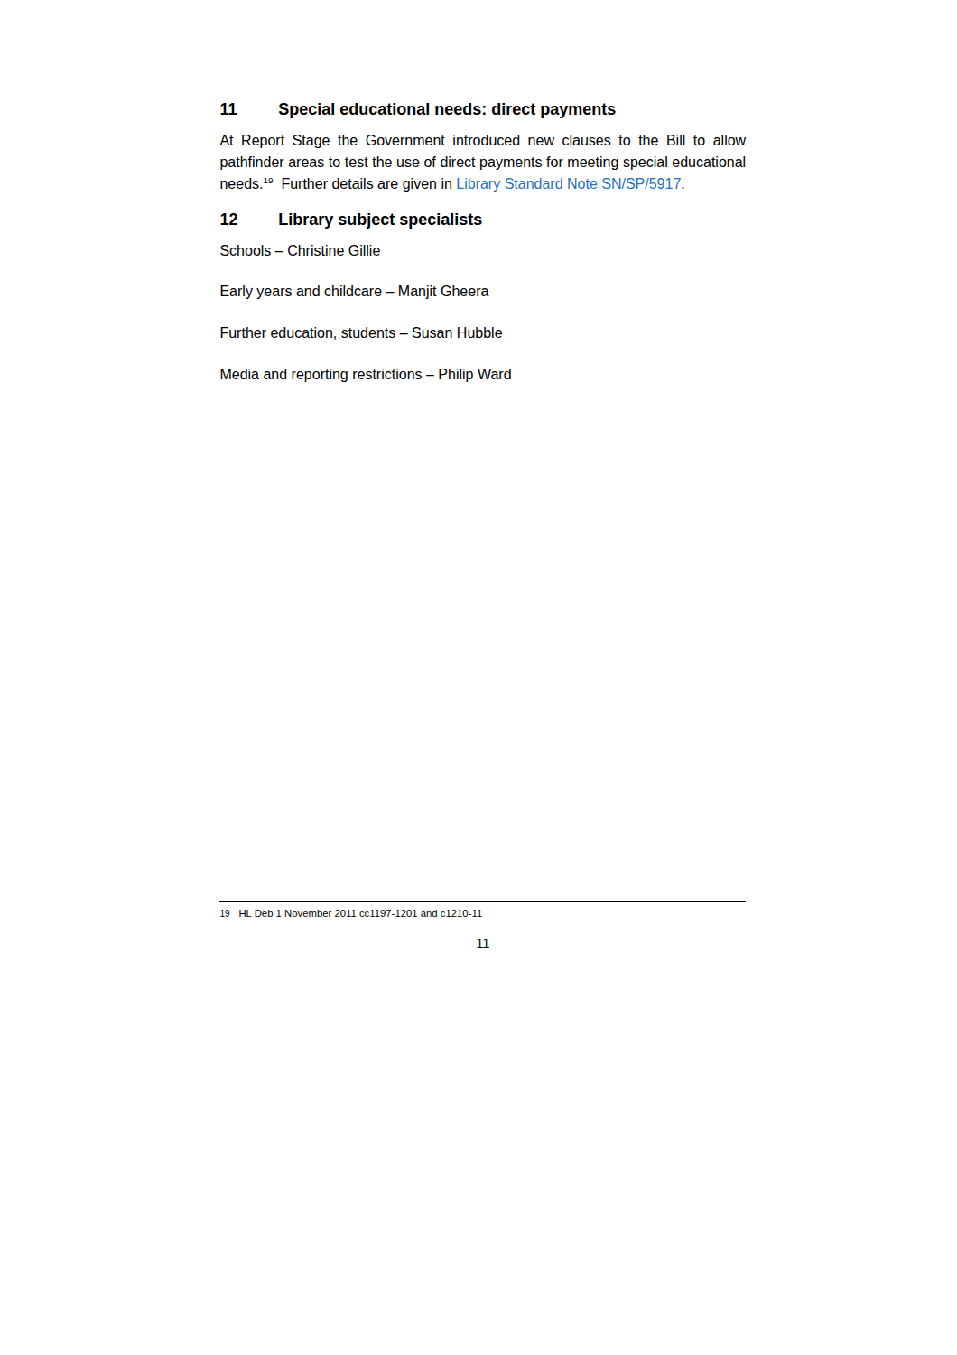11 Special educational needs: direct payments
At Report Stage the Government introduced new clauses to the Bill to allow pathfinder areas to test the use of direct payments for meeting special educational needs.19 Further details are given in Library Standard Note SN/SP/5917.
12 Library subject specialists
Schools – Christine Gillie
Early years and childcare – Manjit Gheera
Further education, students – Susan Hubble
Media and reporting restrictions – Philip Ward
19
HL Deb 1 November 2011 cc1197-1201 and c1210-11
11